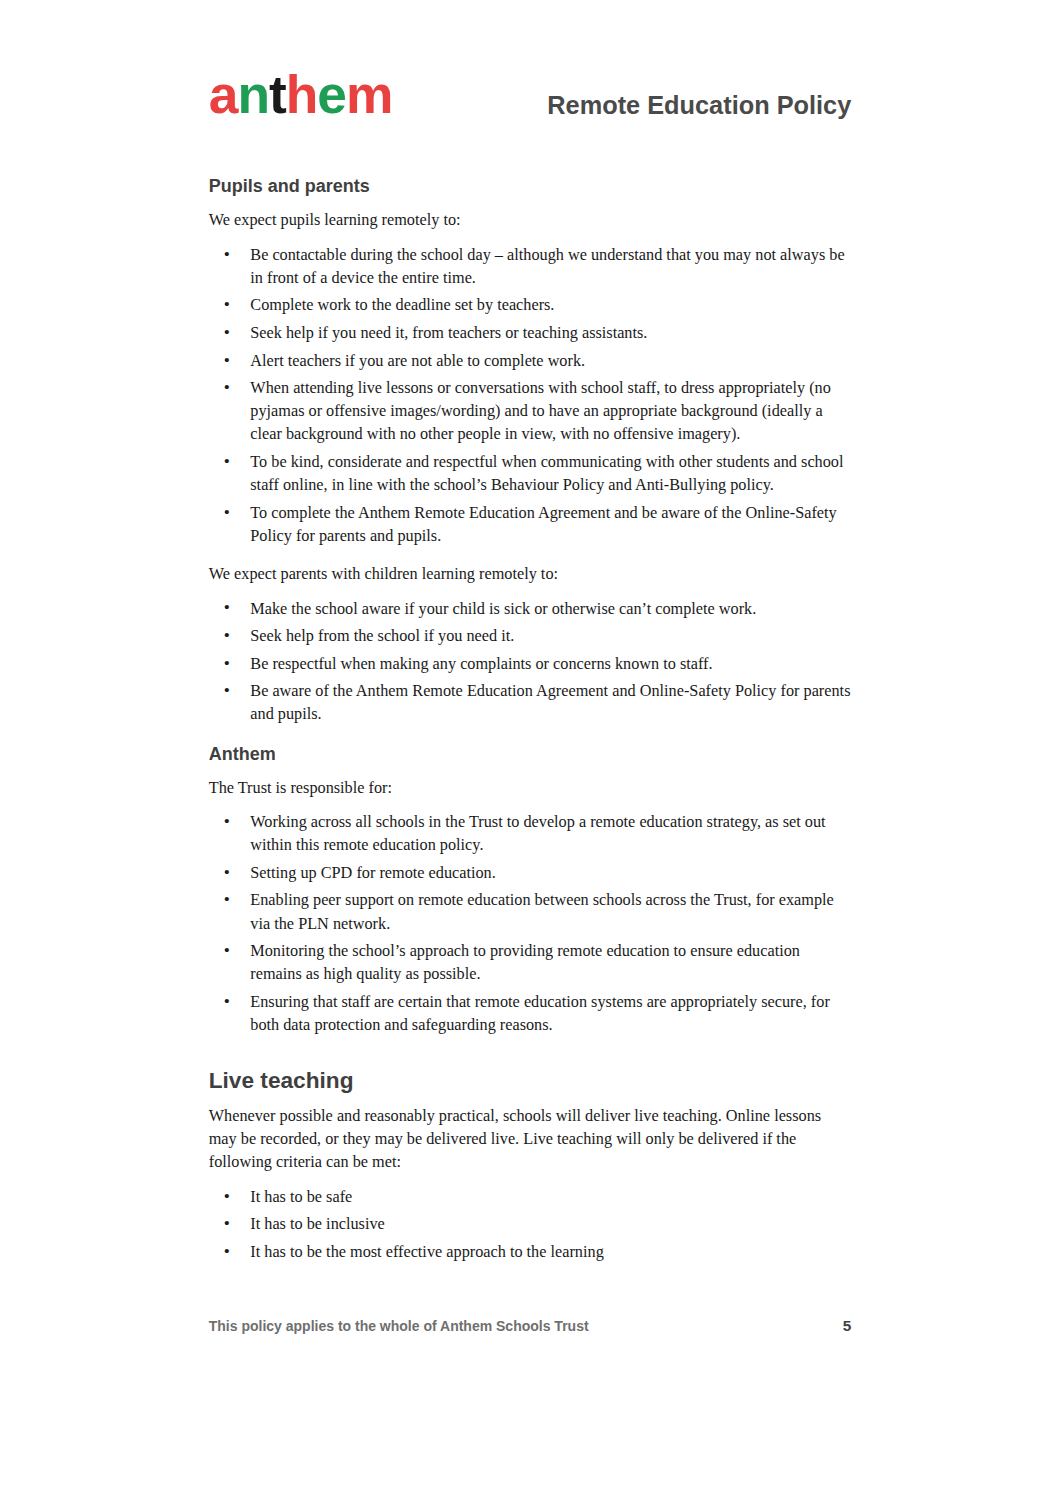anthem
Remote Education Policy
Pupils and parents
We expect pupils learning remotely to:
Be contactable during the school day – although we understand that you may not always be in front of a device the entire time.
Complete work to the deadline set by teachers.
Seek help if you need it, from teachers or teaching assistants.
Alert teachers if you are not able to complete work.
When attending live lessons or conversations with school staff, to dress appropriately (no pyjamas or offensive images/wording) and to have an appropriate background (ideally a clear background with no other people in view, with no offensive imagery).
To be kind, considerate and respectful when communicating with other students and school staff online, in line with the school’s Behaviour Policy and Anti-Bullying policy.
To complete the Anthem Remote Education Agreement and be aware of the Online-Safety Policy for parents and pupils.
We expect parents with children learning remotely to:
Make the school aware if your child is sick or otherwise can’t complete work.
Seek help from the school if you need it.
Be respectful when making any complaints or concerns known to staff.
Be aware of the Anthem Remote Education Agreement and Online-Safety Policy for parents and pupils.
Anthem
The Trust is responsible for:
Working across all schools in the Trust to develop a remote education strategy, as set out within this remote education policy.
Setting up CPD for remote education.
Enabling peer support on remote education between schools across the Trust, for example via the PLN network.
Monitoring the school’s approach to providing remote education to ensure education remains as high quality as possible.
Ensuring that staff are certain that remote education systems are appropriately secure, for both data protection and safeguarding reasons.
Live teaching
Whenever possible and reasonably practical, schools will deliver live teaching. Online lessons may be recorded, or they may be delivered live. Live teaching will only be delivered if the following criteria can be met:
It has to be safe
It has to be inclusive
It has to be the most effective approach to the learning
This policy applies to the whole of Anthem Schools Trust 5